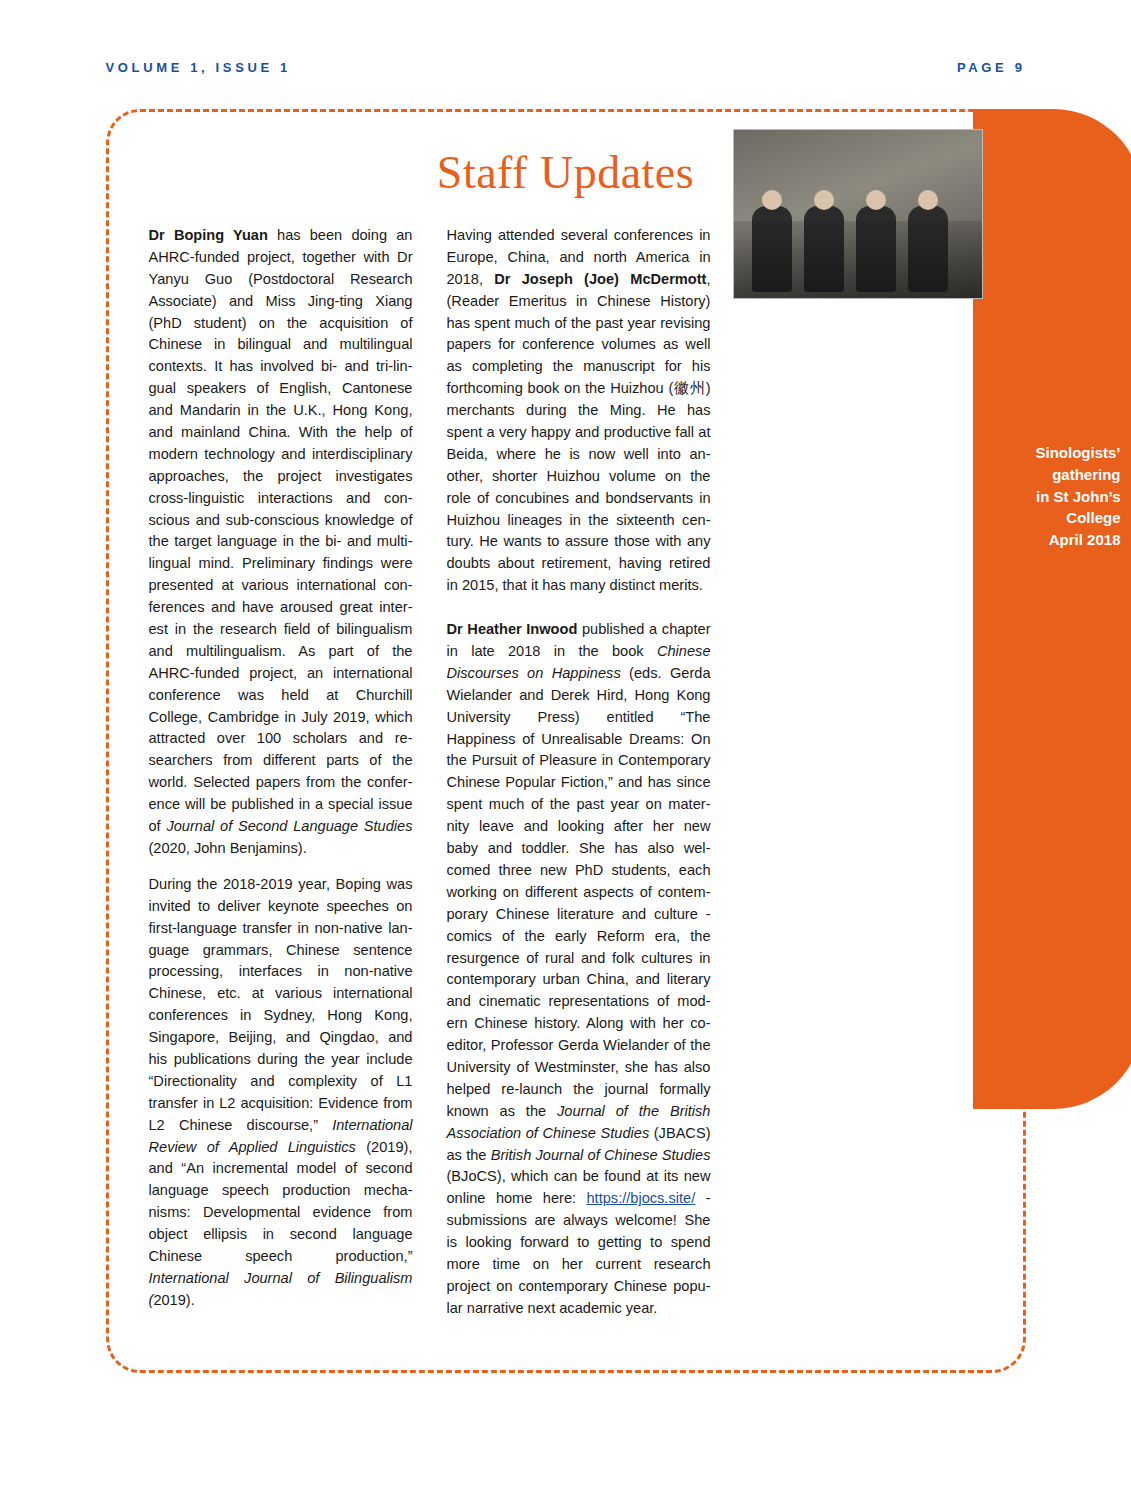VOLUME 1, ISSUE 1 PAGE 9
Sinologists’
gathering
in St John’s
College
April 2018
Staff Updates
Dr Boping Yuan has been doing an AHRC-funded project, together with Dr Yanyu Guo (Postdoctoral Research Associate) and Miss Jing-ting Xiang (PhD student) on the acquisition of Chinese in bilingual and multilingual contexts. It has involved bi- and tri-lingual speakers of English, Cantonese and Mandarin in the U.K., Hong Kong, and mainland China. With the help of modern technology and interdisciplinary approaches, the project investigates cross-linguistic interactions and conscious and sub-conscious knowledge of the target language in the bi- and multilingual mind. Preliminary findings were presented at various international conferences and have aroused great interest in the research field of bilingualism and multilingualism. As part of the AHRC-funded project, an international conference was held at Churchill College, Cambridge in July 2019, which attracted over 100 scholars and researchers from different parts of the world. Selected papers from the conference will be published in a special issue of Journal of Second Language Studies (2020, John Benjamins).
During the 2018-2019 year, Boping was invited to deliver keynote speeches on first-language transfer in non-native language grammars, Chinese sentence processing, interfaces in non-native Chinese, etc. at various international conferences in Sydney, Hong Kong, Singapore, Beijing, and Qingdao, and his publications during the year include “Directionality and complexity of L1 transfer in L2 acquisition: Evidence from L2 Chinese discourse,” International Review of Applied Linguistics (2019), and “An incremental model of second language speech production mechanisms: Developmental evidence from object ellipsis in second language Chinese speech production,” International Journal of Bilingualism (2019).
Having attended several conferences in Europe, China, and north America in 2018, Dr Joseph (Joe) McDermott, (Reader Emeritus in Chinese History) has spent much of the past year revising papers for conference volumes as well as completing the manuscript for his forthcoming book on the Huizhou (徽州) merchants during the Ming. He has spent a very happy and productive fall at Beida, where he is now well into another, shorter Huizhou volume on the role of concubines and bondservants in Huizhou lineages in the sixteenth century. He wants to assure those with any doubts about retirement, having retired in 2015, that it has many distinct merits.
Dr Heather Inwood published a chapter in late 2018 in the book Chinese Discourses on Happiness (eds. Gerda Wielander and Derek Hird, Hong Kong University Press) entitled “The Happiness of Unrealisable Dreams: On the Pursuit of Pleasure in Contemporary Chinese Popular Fiction,” and has since spent much of the past year on maternity leave and looking after her new baby and toddler. She has also welcomed three new PhD students, each working on different aspects of contemporary Chinese literature and culture - comics of the early Reform era, the resurgence of rural and folk cultures in contemporary urban China, and literary and cinematic representations of modern Chinese history. Along with her co-editor, Professor Gerda Wielander of the University of Westminster, she has also helped re-launch the journal formally known as the Journal of the British Association of Chinese Studies (JBACS) as the British Journal of Chinese Studies (BJoCS), which can be found at its new online home here: https://bjocs.site/ - submissions are always welcome! She is looking forward to getting to spend more time on her current research project on contemporary Chinese popular narrative next academic year.